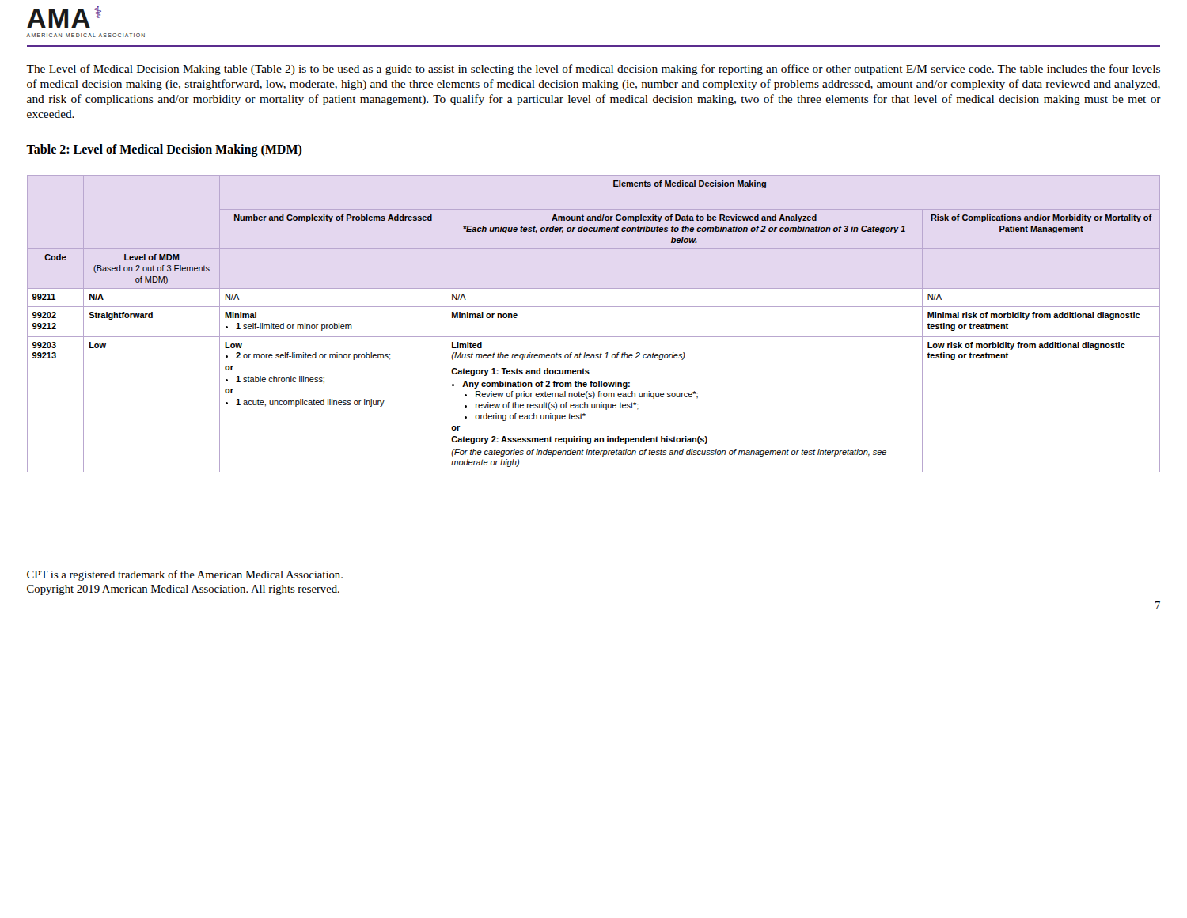AMA⚕
AMERICAN MEDICAL ASSOCIATION
The Level of Medical Decision Making table (Table 2) is to be used as a guide to assist in selecting the level of medical decision making for reporting an office or other outpatient E/M service code. The table includes the four levels of medical decision making (ie, straightforward, low, moderate, high) and the three elements of medical decision making (ie, number and complexity of problems addressed, amount and/or complexity of data reviewed and analyzed, and risk of complications and/or morbidity or mortality of patient management). To qualify for a particular level of medical decision making, two of the three elements for that level of medical decision making must be met or exceeded.
Table 2: Level of Medical Decision Making (MDM)
| | | Elements of Medical Decision Making |
| --- | --- | --- |
| Number and Complexity of Problems Addressed | Amount and/or Complexity of Data to be Reviewed and Analyzed *Each unique test, order, or document contributes to the combination of 2 or combination of 3 in Category 1 below. | Risk of Complications and/or Morbidity or Mortality of Patient Management |
| Code | Level of MDM (Based on 2 out of 3 Elements of MDM) | | | |
| 99211 | N/A | N/A | N/A | N/A |
| 99202 99212 | Straightforward | Minimal 1 self-limited or minor problem | Minimal or none | Minimal risk of morbidity from additional diagnostic testing or treatment |
| 99203 99213 | Low | Low 2 or more self-limited or minor problems; or 1 stable chronic illness; or 1 acute, uncomplicated illness or injury | Limited (Must meet the requirements of at least 1 of the 2 categories) Category 1: Tests and documents Any combination of 2 from the following: Review of prior external note(s) from each unique source*; review of the result(s) of each unique test*; ordering of each unique test* or Category 2: Assessment requiring an independent historian(s) (For the categories of independent interpretation of tests and discussion of management or test interpretation, see moderate or high) | Low risk of morbidity from additional diagnostic testing or treatment |
CPT is a registered trademark of the American Medical Association.
Copyright 2019 American Medical Association. All rights reserved.
7